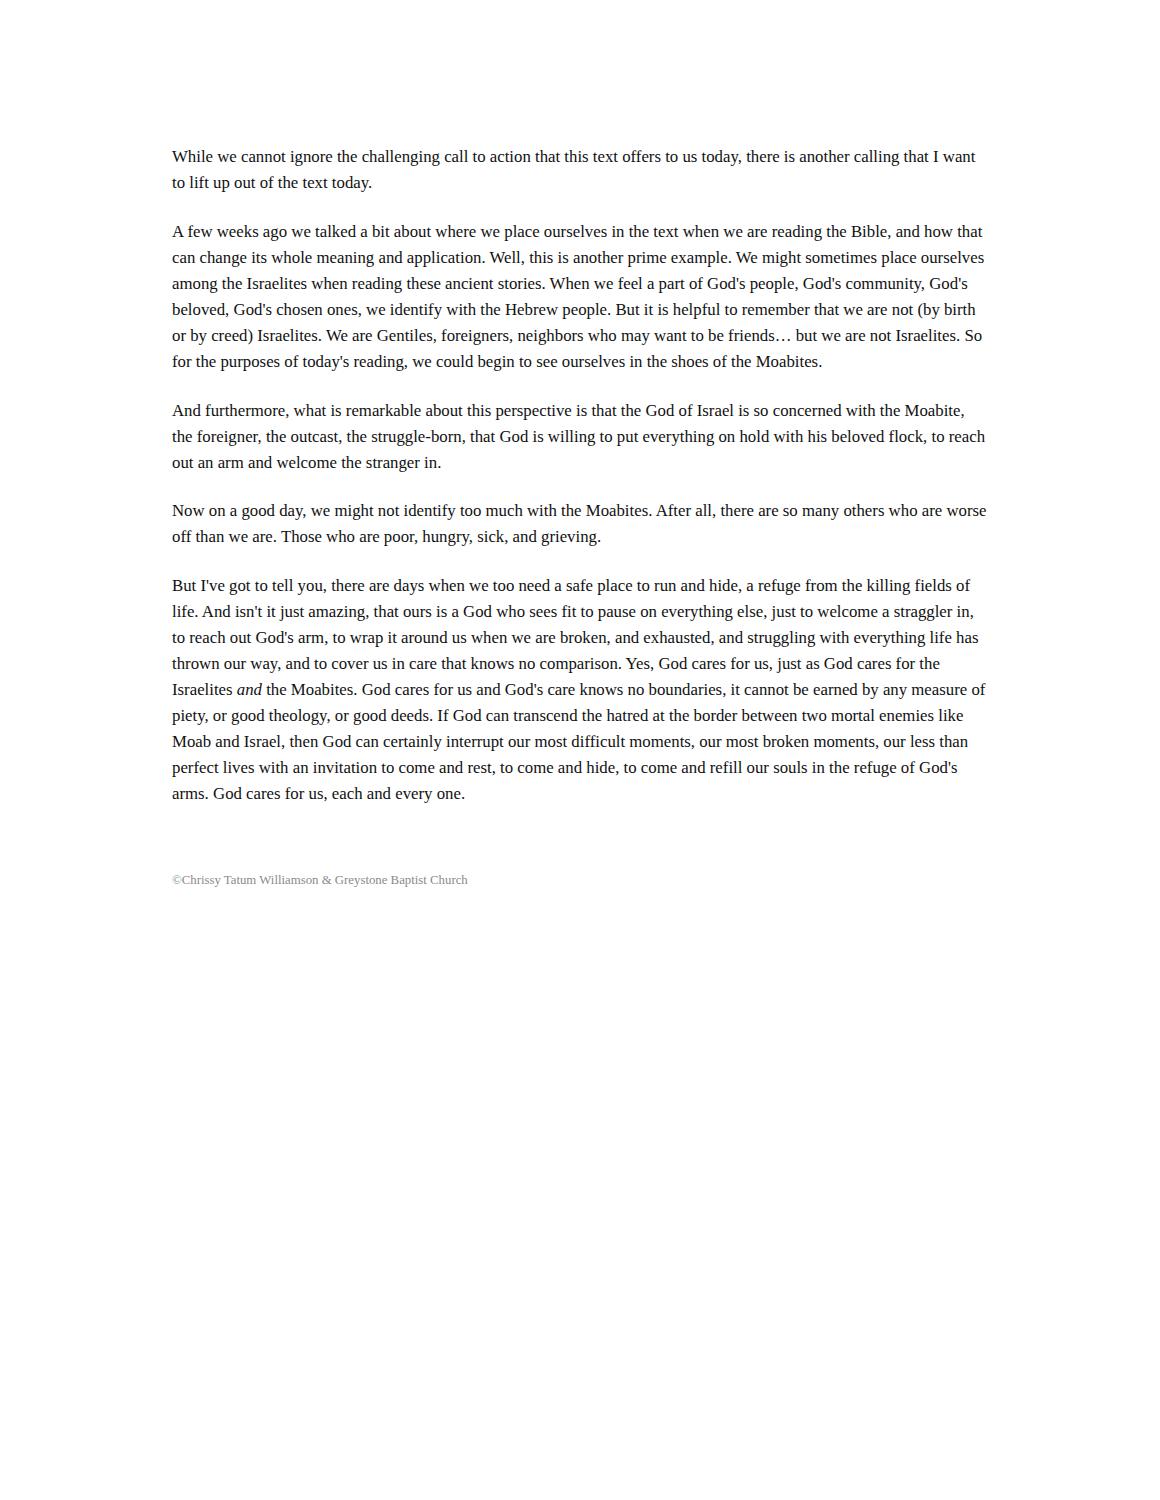While we cannot ignore the challenging call to action that this text offers to us today, there is another calling that I want to lift up out of the text today.
A few weeks ago we talked a bit about where we place ourselves in the text when we are reading the Bible, and how that can change its whole meaning and application. Well, this is another prime example. We might sometimes place ourselves among the Israelites when reading these ancient stories. When we feel a part of God's people, God's community, God's beloved, God's chosen ones, we identify with the Hebrew people. But it is helpful to remember that we are not (by birth or by creed) Israelites. We are Gentiles, foreigners, neighbors who may want to be friends… but we are not Israelites. So for the purposes of today's reading, we could begin to see ourselves in the shoes of the Moabites.
And furthermore, what is remarkable about this perspective is that the God of Israel is so concerned with the Moabite, the foreigner, the outcast, the struggle-born, that God is willing to put everything on hold with his beloved flock, to reach out an arm and welcome the stranger in.
Now on a good day, we might not identify too much with the Moabites. After all, there are so many others who are worse off than we are. Those who are poor, hungry, sick, and grieving.
But I've got to tell you, there are days when we too need a safe place to run and hide, a refuge from the killing fields of life. And isn't it just amazing, that ours is a God who sees fit to pause on everything else, just to welcome a straggler in, to reach out God's arm, to wrap it around us when we are broken, and exhausted, and struggling with everything life has thrown our way, and to cover us in care that knows no comparison. Yes, God cares for us, just as God cares for the Israelites and the Moabites. God cares for us and God's care knows no boundaries, it cannot be earned by any measure of piety, or good theology, or good deeds. If God can transcend the hatred at the border between two mortal enemies like Moab and Israel, then God can certainly interrupt our most difficult moments, our most broken moments, our less than perfect lives with an invitation to come and rest, to come and hide, to come and refill our souls in the refuge of God's arms. God cares for us, each and every one.
©Chrissy Tatum Williamson & Greystone Baptist Church